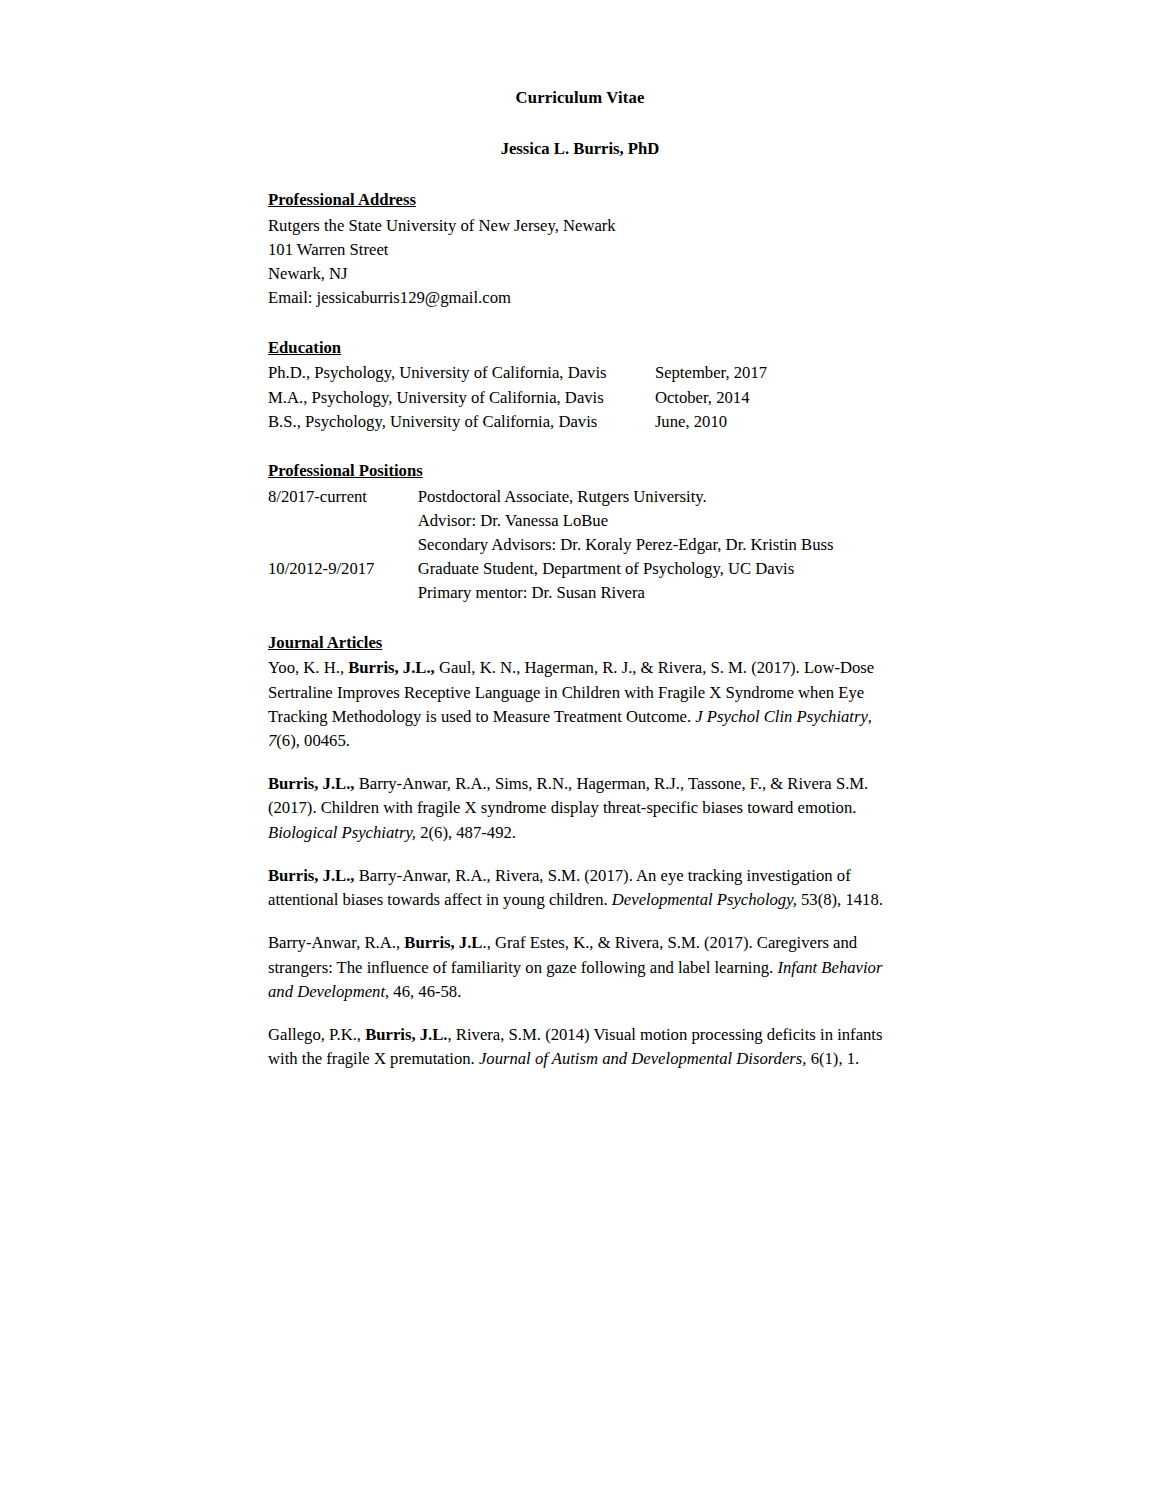Curriculum Vitae
Jessica L. Burris, PhD
Professional Address
Rutgers the State University of New Jersey, Newark
101 Warren Street
Newark, NJ
Email: jessicaburris129@gmail.com
Education
| Ph.D., Psychology, University of California, Davis | September, 2017 |
| M.A., Psychology, University of California, Davis | October, 2014 |
| B.S., Psychology, University of California, Davis | June, 2010 |
Professional Positions
| 8/2017-current | Postdoctoral Associate, Rutgers University. |
| | Advisor: Dr. Vanessa LoBue |
| | Secondary Advisors: Dr. Koraly Perez-Edgar, Dr. Kristin Buss |
| 10/2012-9/2017 | Graduate Student, Department of Psychology, UC Davis |
| | Primary mentor: Dr. Susan Rivera |
Journal Articles
Yoo, K. H., Burris, J.L., Gaul, K. N., Hagerman, R. J., & Rivera, S. M. (2017). Low-Dose Sertraline Improves Receptive Language in Children with Fragile X Syndrome when Eye Tracking Methodology is used to Measure Treatment Outcome. J Psychol Clin Psychiatry, 7(6), 00465.
Burris, J.L., Barry-Anwar, R.A., Sims, R.N., Hagerman, R.J., Tassone, F., & Rivera S.M. (2017). Children with fragile X syndrome display threat-specific biases toward emotion. Biological Psychiatry, 2(6), 487-492.
Burris, J.L., Barry-Anwar, R.A., Rivera, S.M. (2017). An eye tracking investigation of attentional biases towards affect in young children. Developmental Psychology, 53(8), 1418.
Barry-Anwar, R.A., Burris, J.L., Graf Estes, K., & Rivera, S.M. (2017). Caregivers and strangers: The influence of familiarity on gaze following and label learning. Infant Behavior and Development, 46, 46-58.
Gallego, P.K., Burris, J.L., Rivera, S.M. (2014) Visual motion processing deficits in infants with the fragile X premutation. Journal of Autism and Developmental Disorders, 6(1), 1.